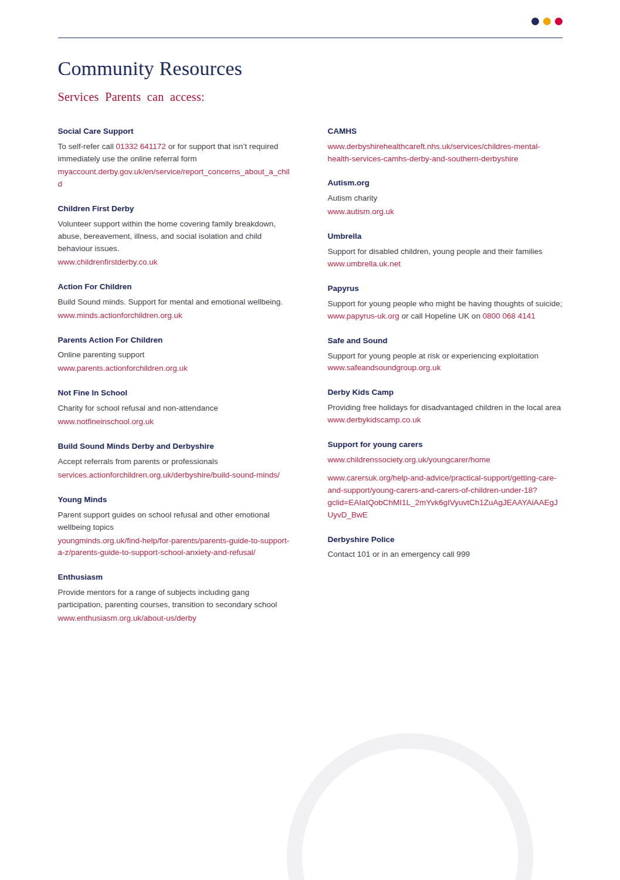Community Resources
Services Parents can access:
Social Care Support
To self-refer call 01332 641172 or for support that isn’t required immediately use the online referral form
myaccount.derby.gov.uk/en/service/report_concerns_about_a_child
Children First Derby
Volunteer support within the home covering family breakdown, abuse, bereavement, illness, and social isolation and child behaviour issues.
www.childrenfirstderby.co.uk
Action For Children
Build Sound minds. Support for mental and emotional wellbeing.
www.minds.actionforchildren.org.uk
Parents Action For Children
Online parenting support
www.parents.actionforchildren.org.uk
Not Fine In School
Charity for school refusal and non-attendance
www.notfineinschool.org.uk
Build Sound Minds Derby and Derbyshire
Accept referrals from parents or professionals
services.actionforchildren.org.uk/derbyshire/build-sound-minds/
Young Minds
Parent support guides on school refusal and other emotional wellbeing topics
youngminds.org.uk/find-help/for-parents/parents-guide-to-support-a-z/parents-guide-to-support-school-anxiety-and-refusal/
Enthusiasm
Provide mentors for a range of subjects including gang participation, parenting courses, transition to secondary school
www.enthusiasm.org.uk/about-us/derby
CAMHS
www.derbyshirehealthcareft.nhs.uk/services/childres-mental-health-services-camhs-derby-and-southern-derbyshire
Autism.org
Autism charity
www.autism.org.uk
Umbrella
Support for disabled children, young people and their families www.umbrella.uk.net
Papyrus
Support for young people who might be having thoughts of suicide; www.papyrus-uk.org or call Hopeline UK on 0800 068 4141
Safe and Sound
Support for young people at risk or experiencing exploitation www.safeandsoundgroup.org.uk
Derby Kids Camp
Providing free holidays for disadvantaged children in the local area www.derbykidscamp.co.uk
Support for young carers
www.childrenssociety.org.uk/youngcarer/home
www.carersuk.org/help-and-advice/practical-support/getting-care-and-support/young-carers-and-carers-of-children-under-18?gclid=EAIaIQobChMI1L_2mYvk6gIVyuvtCh1ZuAgJEAAYAiAAEgJUyvD_BwE
Derbyshire Police
Contact 101 or in an emergency call 999